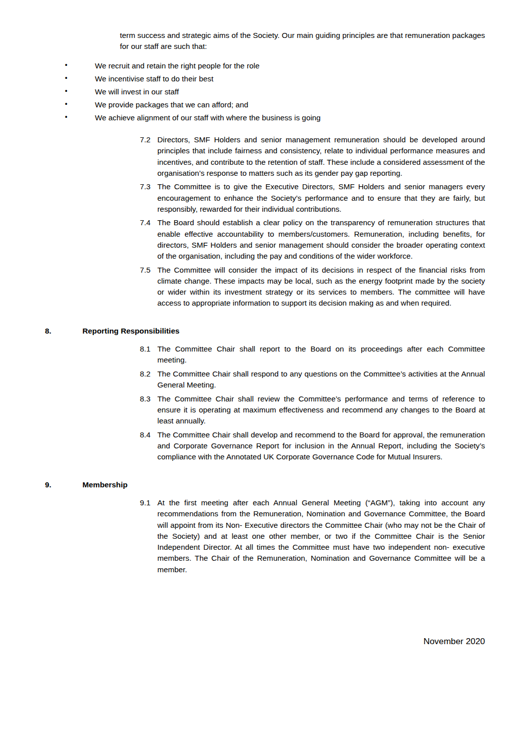term success and strategic aims of the Society. Our main guiding principles are that remuneration packages for our staff are such that:
We recruit and retain the right people for the role
We incentivise staff to do their best
We will invest in our staff
We provide packages that we can afford; and
We achieve alignment of our staff with where the business is going
7.2
Directors, SMF Holders and senior management remuneration should be developed around principles that include fairness and consistency, relate to individual performance measures and incentives, and contribute to the retention of staff. These include a considered assessment of the organisation’s response to matters such as its gender pay gap reporting.
7.3
The Committee is to give the Executive Directors, SMF Holders and senior managers every encouragement to enhance the Society’s performance and to ensure that they are fairly, but responsibly, rewarded for their individual contributions.
7.4
The Board should establish a clear policy on the transparency of remuneration structures that enable effective accountability to members/customers. Remuneration, including benefits, for directors, SMF Holders and senior management should consider the broader operating context of the organisation, including the pay and conditions of the wider workforce.
7.5
The Committee will consider the impact of its decisions in respect of the financial risks from climate change. These impacts may be local, such as the energy footprint made by the society or wider within its investment strategy or its services to members. The committee will have access to appropriate information to support its decision making as and when required.
8. Reporting Responsibilities
8.1
The Committee Chair shall report to the Board on its proceedings after each Committee meeting.
8.2
The Committee Chair shall respond to any questions on the Committee’s activities at the Annual General Meeting.
8.3
The Committee Chair shall review the Committee’s performance and terms of reference to ensure it is operating at maximum effectiveness and recommend any changes to the Board at least annually.
8.4
The Committee Chair shall develop and recommend to the Board for approval, the remuneration and Corporate Governance Report for inclusion in the Annual Report, including the Society’s compliance with the Annotated UK Corporate Governance Code for Mutual Insurers.
9. Membership
9.1
At the first meeting after each Annual General Meeting (“AGM”), taking into account any recommendations from the Remuneration, Nomination and Governance Committee, the Board will appoint from its Non- Executive directors the Committee Chair (who may not be the Chair of the Society) and at least one other member, or two if the Committee Chair is the Senior Independent Director. At all times the Committee must have two independent non- executive members. The Chair of the Remuneration, Nomination and Governance Committee will be a member.
November 2020